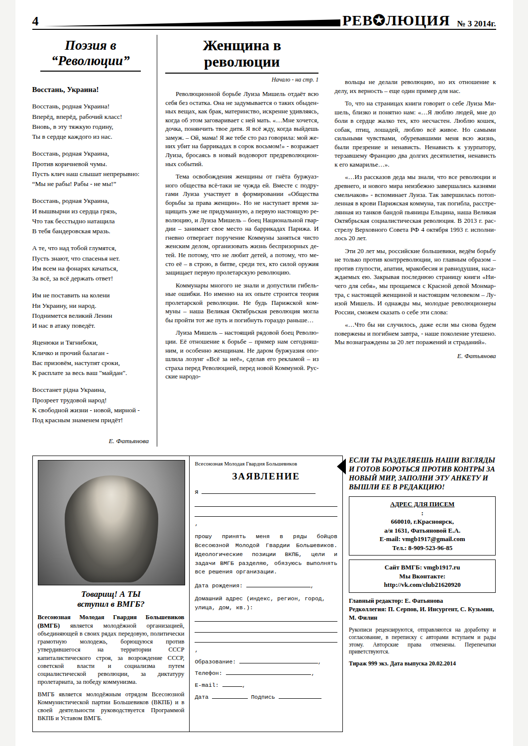4
РЕВ✪ЛЮЦИЯ
№ 3 2014г.
Поэзия в“Революции”
Восстань, Украина!
Восстань, родная Украина!
Вперёд, вперёд, рабочий класс!
Вновь, в эту тяжкую годину,
Ты в сердце каждого из нас.
Восстань, родная Украина,
Против коричневой чумы.
Пусть клич наш слышат непрерывно:
“Мы не рабы! Рабы - не мы!”
Восстань, родная Украина,
И вышвырни из сердца грязь,
Что так бесстыдно натащила
В тебя бандеровская мразь.
А те, что над тобой глумятся,
Пусть знают, что спасенья нет.
Им всем на фонарях качаться,
За всё, за всё держать ответ!
Им не поставить на колени
Ни Украину, ни народ.
Поднимется великий Ленин
И нас в атаку поведёт.
Яценюки и Тягнибоки,
Кличко и прочий балаган -
Вас призовём, наступят сроки,
К расплате за весь ваш "майдан".
Восстанет рідна Украина,
Прозреет трудовой народ!
К свободной жизни - новой, мирной -
Под красным знаменем придёт!
Е. Фатьянова
Женщина в революции
Начало - на стр. 1
Революционной борьбе Луиза Мишель отдаёт всю себя без остатка. Она не задумывается о таких обыденных вещах, как брак, материнство, искренне удивляясь, когда об этом заговаривает с ней мать. «…Мне хочется, дочка, понянчить твое дитя. Я всё жду, когда выйдешь замуж. – Ой, мама! Я же тебе сто раз говорила: мой жених убит на баррикадах в сорок восьмом!» - возражает Луиза, бросаясь в новый водоворот предреволюционных событий.
Тема освобождения женщины от гнёта буржуазного общества всё-таки не чужда ей. Вместе с подругами Луиза участвует в формировании «Общества борьбы за права женщин». Но не наступает время защищать уже не придуманную, а первую настоящую революцию, и Луиза Мишель – боец Национальной гвардии – занимает свое место на баррикадах Парижа. И гневно отвергает поручение Коммуны заняться чисто женским делом, организовать жизнь беспризорных детей. Не потому, что не любит детей, а потому, что место её – в строю, в битве, среди тех, кто силой оружия защищает первую пролетарскую революцию.
Коммунары многого не знали и допустили гибельные ошибки. Но именно на их опыте строится теория пролетарской революции. Не будь Парижской коммуны – наша Великая Октябрьская революция могла бы пройти тот же путь и погибнуть гораздо раньше…
Луиза Мишель – настоящий рядовой боец Революции. Её отношение к борьбе – пример нам сегодняшним, и особенно женщинам. Не даром буржуазия опошлила лозунг «Всё за неё», сделав его рекламой – из страха перед Революцией, перед новой Коммуной. Русские народо-
вольцы не делали революцию, но их отношение к делу, их верность – еще один пример для нас.
То, что на страницах книги говорит о себе Луиза Мишель, близко и понятно нам: «…Я люблю людей, мне до боли в сердце жалко тех, кто несчастен. Люблю кошек, собак, птиц, лошадей, люблю всё живое. Но самыми сильными чувствами, обуревавшими меня всю жизнь, были презрение и ненависть. Ненависть к узурпатору, терзавшему Францию два долгих десятилетия, ненависть к его камарилье…».
«…Из рассказов деда мы знали, что все революции и древнего, и нового мира неизбежно завершались казнями смельчаков» - вспоминает Луиза. Так завершилась потопленная в крови Парижская коммуна, так погибла, расстрелянная из танков бандой пьяницы Ельцина, наша Великая Октябрьская социалистическая революция. В 2013 г. расстрелу Верховного Совета РФ 4 октября 1993 г. исполнилось 20 лет.
Эти 20 лет мы, российские большевики, ведём борьбу не только против контрреволюции, но главным образом – против глупости, апатии, мракобесия и равнодушия, насаждаемых ею. Закрывая последнюю страницу книги «Ничего для себя», мы прощаемся с Красной девой Монмартра, с настоящей женщиной и настоящим человеком – Луизой Мишель. И однажды мы, молодые революционеры России, сможем сказать о себе эти слова:
«…Что бы ни случилось, даже если мы снова будем повержены и погибнем завтра, - наше поколение утешено. Мы вознаграждены за 20 лет поражений и страданий».
Е. Фатьянова
Товарищ! А ТЫ
вступил в ВМГБ?
Всесоюзная Молодая Гвардия Большевиков (ВМГБ) является молодёжной организацией, объединяющей в своих рядах передовую, политически грамотную молодежь, борющуюся против утвердившегося на территории СССР капиталистического строя, за возрождение СССР, советской власти и социализма путем социалистической революции, за диктатуру пролетариата, за победу коммунизма.
ВМГБ является молодёжным отрядом Всесоюзной Коммунистической партии Большевиков (ВКПБ) и в своей деятельности руководствуется Программой ВКПБ и Уставом ВМГБ.
Всесоюзная Молодая Гвардия Большевиков
ЗАЯВЛЕНИЕ
Я
,
прошу принять меня в ряды бойцов Всесоюзной Молодой Гвардии Большевиков. Идеологические позиции ВКПБ, цели и задачи ВМГБ разделяю, обязуюсь выполнять все решения организации.
Дата рождения: ,
Домашний адрес (индекс, регион, город, улица, дом, кв.):
,
Образование: ,
Телефон: ,
E-mail: ,
Дата Подпись
ЕСЛИ ТЫ РАЗДЕЛЯЕШЬ НАШИ ВЗГЛЯДЫ И ГОТОВ БОРОТЬСЯ ПРОТИВ КОНТРЫ ЗА НОВЫЙ МИР, ЗАПОЛНИ ЭТУ АНКЕТУ И ВЫШЛИ ЕЕ В РЕДАКЦИЮ!
АДРЕС ДЛЯ ПИСЕМ
:
660010, г.Красноярск,
а/я 1631, Фатьяновой Е.А.
E-mail: vmgb1917@gmail.com
Тел.: 8-909-523-96-85
Сайт ВМГБ: vmgb1917.ru
Мы Вконтакте:
http://vk.com/club21620920
Главный редактор: Е. Фатьянова
Редколлегия: П. Серпов, И. Инсургент, С. Кузьмин, М. Филин
Рукописи рецензируются, отправляются на доработку и согласование, в переписку с авторами вступаем и рады этому. Авторские права отменены. Перепечатки приветствуются.
Тираж 999 экз. Дата выпуска 20.02.2014